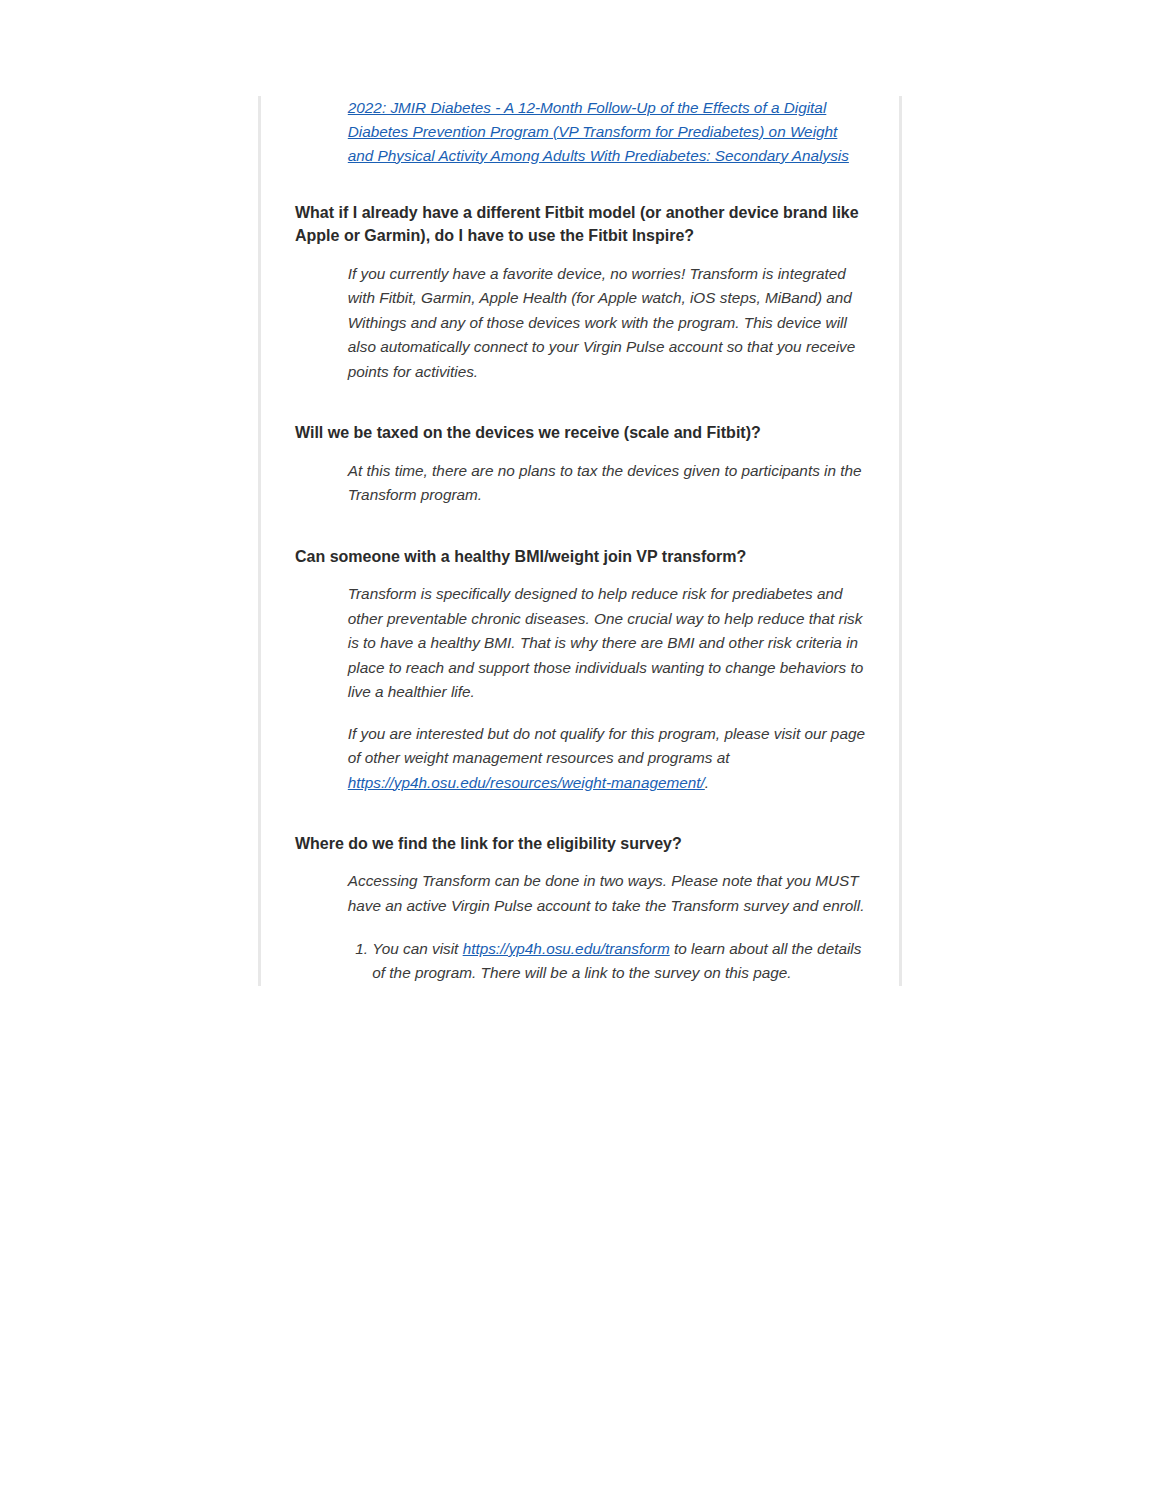2022: JMIR Diabetes - A 12-Month Follow-Up of the Effects of a Digital Diabetes Prevention Program (VP Transform for Prediabetes) on Weight and Physical Activity Among Adults With Prediabetes: Secondary Analysis
What if I already have a different Fitbit model (or another device brand like Apple or Garmin), do I have to use the Fitbit Inspire?
If you currently have a favorite device, no worries! Transform is integrated with Fitbit, Garmin, Apple Health (for Apple watch, iOS steps, MiBand) and Withings and any of those devices work with the program. This device will also automatically connect to your Virgin Pulse account so that you receive points for activities.
Will we be taxed on the devices we receive (scale and Fitbit)?
At this time, there are no plans to tax the devices given to participants in the Transform program.
Can someone with a healthy BMI/weight join VP transform?
Transform is specifically designed to help reduce risk for prediabetes and other preventable chronic diseases. One crucial way to help reduce that risk is to have a healthy BMI. That is why there are BMI and other risk criteria in place to reach and support those individuals wanting to change behaviors to live a healthier life.
If you are interested but do not qualify for this program, please visit our page of other weight management resources and programs at https://yp4h.osu.edu/resources/weight-management/.
Where do we find the link for the eligibility survey?
Accessing Transform can be done in two ways. Please note that you MUST have an active Virgin Pulse account to take the Transform survey and enroll.
You can visit https://yp4h.osu.edu/transform to learn about all the details of the program. There will be a link to the survey on this page.